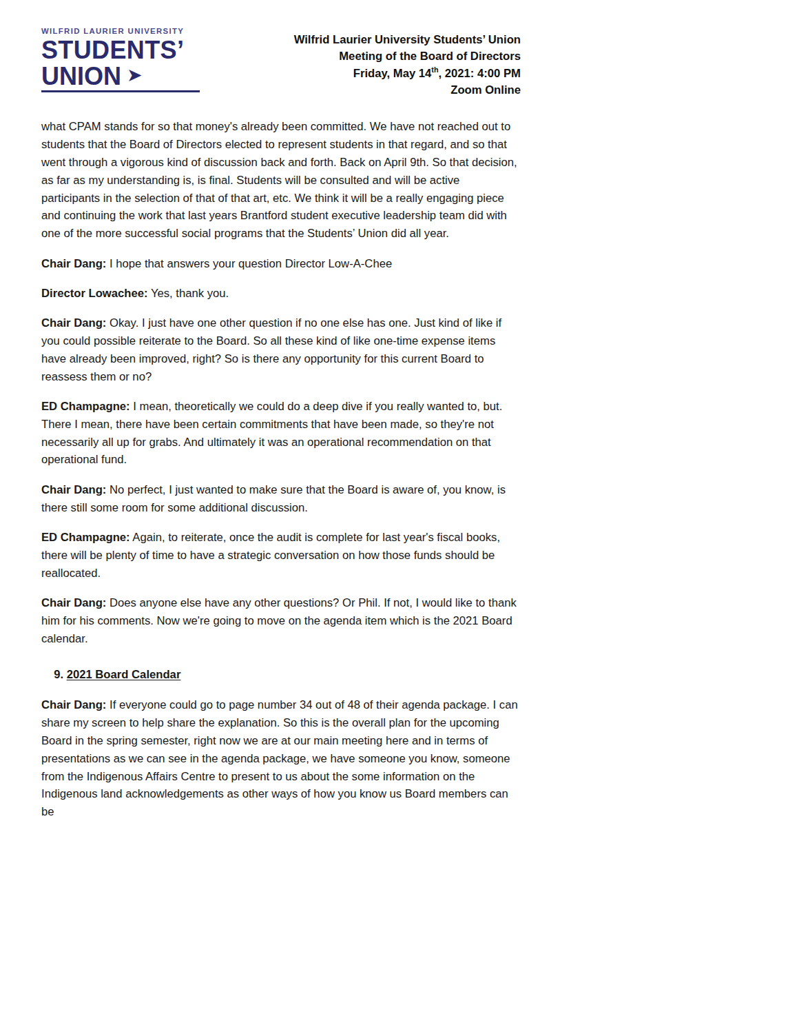WILFRID LAURIER UNIVERSITY
STUDENTS’
UNION ➤
Wilfrid Laurier University Students’ Union
Meeting of the Board of Directors
Friday, May 14th, 2021: 4:00 PM
Zoom Online
what CPAM stands for so that money's already been committed. We have not reached out to students that the Board of Directors elected to represent students in that regard, and so that went through a vigorous kind of discussion back and forth. Back on April 9th. So that decision, as far as my understanding is, is final. Students will be consulted and will be active participants in the selection of that of that art, etc. We think it will be a really engaging piece and continuing the work that last years Brantford student executive leadership team did with one of the more successful social programs that the Students’ Union did all year.
Chair Dang: I hope that answers your question Director Low-A-Chee
Director Lowachee: Yes, thank you.
Chair Dang: Okay. I just have one other question if no one else has one. Just kind of like if you could possible reiterate to the Board. So all these kind of like one-time expense items have already been improved, right? So is there any opportunity for this current Board to reassess them or no?
ED Champagne: I mean, theoretically we could do a deep dive if you really wanted to, but. There I mean, there have been certain commitments that have been made, so they're not necessarily all up for grabs. And ultimately it was an operational recommendation on that operational fund.
Chair Dang: No perfect, I just wanted to make sure that the Board is aware of, you know, is there still some room for some additional discussion.
ED Champagne: Again, to reiterate, once the audit is complete for last year's fiscal books, there will be plenty of time to have a strategic conversation on how those funds should be reallocated.
Chair Dang: Does anyone else have any other questions? Or Phil. If not, I would like to thank him for his comments. Now we're going to move on the agenda item which is the 2021 Board calendar.
2021 Board Calendar
Chair Dang: If everyone could go to page number 34 out of 48 of their agenda package. I can share my screen to help share the explanation. So this is the overall plan for the upcoming Board in the spring semester, right now we are at our main meeting here and in terms of presentations as we can see in the agenda package, we have someone you know, someone from the Indigenous Affairs Centre to present to us about the some information on the Indigenous land acknowledgements as other ways of how you know us Board members can be